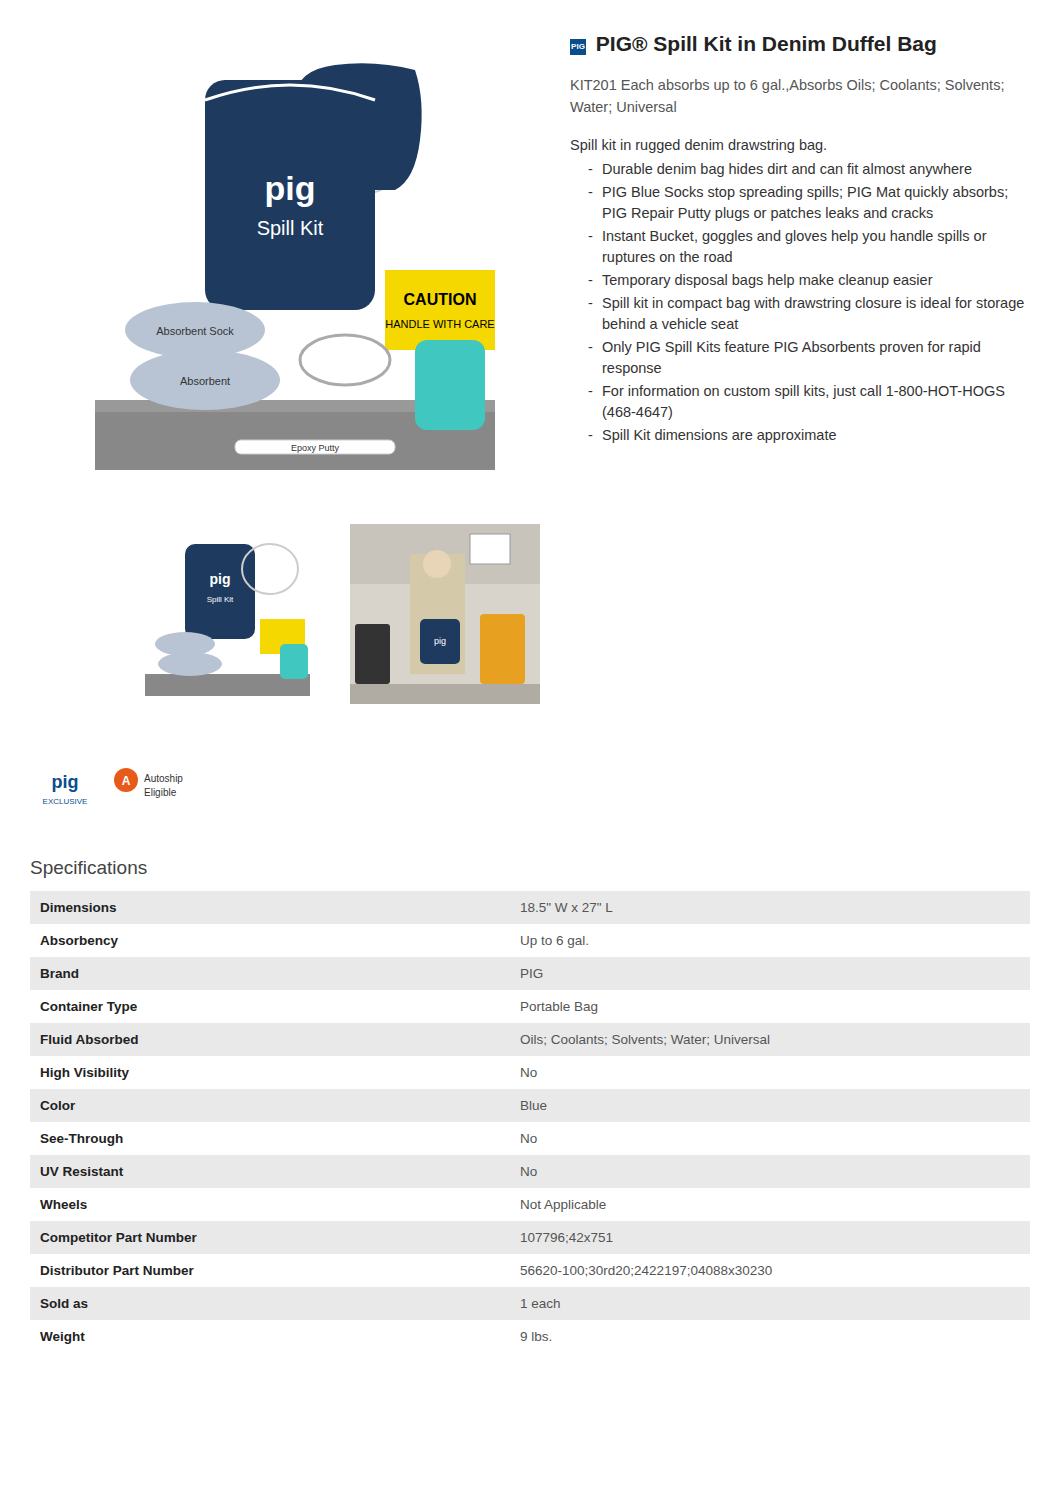PIG PIG® Spill Kit in Denim Duffel Bag
KIT201 Each absorbs up to 6 gal.,Absorbs Oils; Coolants; Solvents; Water; Universal
Spill kit in rugged denim drawstring bag.
Durable denim bag hides dirt and can fit almost anywhere
PIG Blue Socks stop spreading spills; PIG Mat quickly absorbs; PIG Repair Putty plugs or patches leaks and cracks
Instant Bucket, goggles and gloves help you handle spills or ruptures on the road
Temporary disposal bags help make cleanup easier
Spill kit in compact bag with drawstring closure is ideal for storage behind a vehicle seat
Only PIG Spill Kits feature PIG Absorbents proven for rapid response
For information on custom spill kits, just call 1-800-HOT-HOGS (468-4647)
Spill Kit dimensions are approximate
Specifications
| Dimensions | 18.5" W x 27" L |
| Absorbency | Up to 6 gal. |
| Brand | PIG |
| Container Type | Portable Bag |
| Fluid Absorbed | Oils; Coolants; Solvents; Water; Universal |
| High Visibility | No |
| Color | Blue |
| See-Through | No |
| UV Resistant | No |
| Wheels | Not Applicable |
| Competitor Part Number | 107796;42x751 |
| Distributor Part Number | 56620-100;30rd20;2422197;04088x30230 |
| Sold as | 1 each |
| Weight | 9 lbs. |